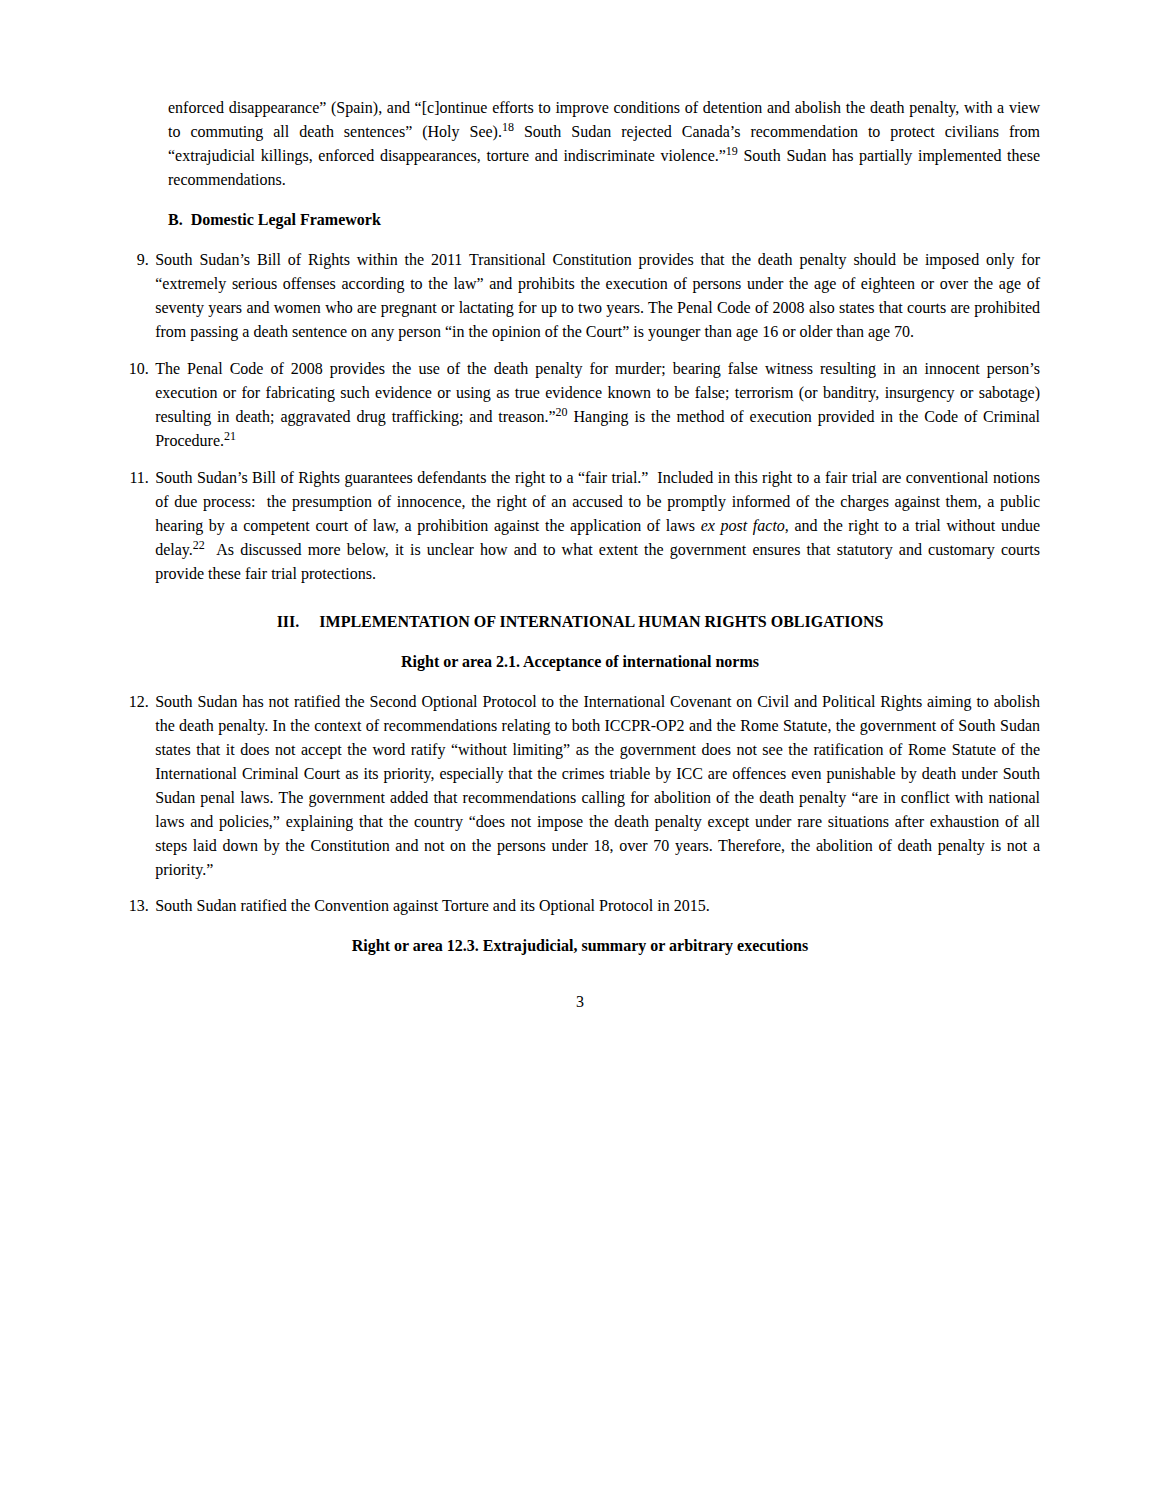enforced disappearance” (Spain), and “[c]ontinue efforts to improve conditions of detention and abolish the death penalty, with a view to commuting all death sentences” (Holy See).18 South Sudan rejected Canada’s recommendation to protect civilians from “extrajudicial killings, enforced disappearances, torture and indiscriminate violence.”19 South Sudan has partially implemented these recommendations.
B. Domestic Legal Framework
9. South Sudan’s Bill of Rights within the 2011 Transitional Constitution provides that the death penalty should be imposed only for “extremely serious offenses according to the law” and prohibits the execution of persons under the age of eighteen or over the age of seventy years and women who are pregnant or lactating for up to two years. The Penal Code of 2008 also states that courts are prohibited from passing a death sentence on any person “in the opinion of the Court” is younger than age 16 or older than age 70.
10. The Penal Code of 2008 provides the use of the death penalty for murder; bearing false witness resulting in an innocent person’s execution or for fabricating such evidence or using as true evidence known to be false; terrorism (or banditry, insurgency or sabotage) resulting in death; aggravated drug trafficking; and treason.”20 Hanging is the method of execution provided in the Code of Criminal Procedure.21
11. South Sudan’s Bill of Rights guarantees defendants the right to a “fair trial.” Included in this right to a fair trial are conventional notions of due process: the presumption of innocence, the right of an accused to be promptly informed of the charges against them, a public hearing by a competent court of law, a prohibition against the application of laws ex post facto, and the right to a trial without undue delay.22 As discussed more below, it is unclear how and to what extent the government ensures that statutory and customary courts provide these fair trial protections.
III. IMPLEMENTATION OF INTERNATIONAL HUMAN RIGHTS OBLIGATIONS
Right or area 2.1. Acceptance of international norms
12. South Sudan has not ratified the Second Optional Protocol to the International Covenant on Civil and Political Rights aiming to abolish the death penalty. In the context of recommendations relating to both ICCPR-OP2 and the Rome Statute, the government of South Sudan states that it does not accept the word ratify “without limiting” as the government does not see the ratification of Rome Statute of the International Criminal Court as its priority, especially that the crimes triable by ICC are offences even punishable by death under South Sudan penal laws. The government added that recommendations calling for abolition of the death penalty “are in conflict with national laws and policies,” explaining that the country “does not impose the death penalty except under rare situations after exhaustion of all steps laid down by the Constitution and not on the persons under 18, over 70 years. Therefore, the abolition of death penalty is not a priority.”
13. South Sudan ratified the Convention against Torture and its Optional Protocol in 2015.
Right or area 12.3. Extrajudicial, summary or arbitrary executions
3